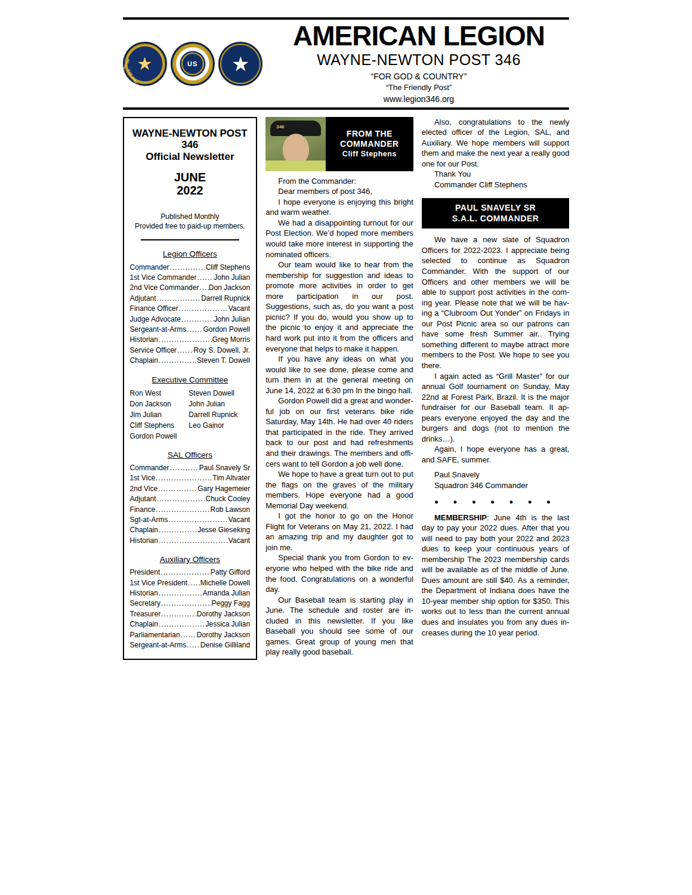SONS OF THE AMERICAN LEGION
★
US
★
AMERICAN LEGION
WAYNE-NEWTON POST 346
“FOR GOD & COUNTRY”
“The Friendly Post”
www.legion346.org
WAYNE-NEWTON POST 346
Official Newsletter
JUNE
2022
Published Monthly
Provided free to paid-up members.
Legion Officers
Commander........................ Cliff Stephens
1st Vice Commander.............. John Julian
2nd Vice Commander........... Don Jackson
Adjutant............................ Darrell Rupnick
Finance Officer.............................. Vacant
Judge Advocate...................... John Julian
Sergeant-at-Arms.............. Gordon Powell
Historian............................... Greg Morris
Service Officer............. Roy S. Dowell, Jr.
Chaplain......................... Steven T. Dowell
Executive Committee
| Ron West | Steven Dowell |
| Don Jackson | John Julian |
| Jim Julian | Darrell Rupnick |
| Cliff Stephens | Leo Gainor |
| Gordon Powell | |
SAL Officers
Commander................... Paul Snavely Sr
1st Vice................................ Tim Altvater
2nd Vice......................... Gary Hagemeier
Adjutant............................ Chuck Cooley
Finance................................ Rob Lawson
Sgt-at-Arms................................ Vacant
Chaplain......................... Jesse Gieseking
Historian.................................... Vacant
Auxiliary Officers
President............................. Patty Gifford
1st Vice President........... Michelle Dowell
Historian........................... Amanda Julian
Secretary............................... Peggy Fagg
Treasurer....................... Dorothy Jackson
Chaplain............................. Jessica Julian
Parliamentarian............. Dorothy Jackson
Sergeant-at-Arms............. Denise Gilliland
FROM THE
COMMANDER
Cliff Stephens
From the Commander:
Dear members of post 346,
I hope everyone is enjoying this bright and warm weather.
We had a disappointing turnout for our Post Election. We’d hoped more members would take more interest in supporting the nominated officers.
Our team would like to hear from the membership for suggestion and ideas to promote more activities in order to get more participation in our post. Suggestions, such as, do you want a post picnic? If you do, would you show up to the picnic to enjoy it and appreciate the hard work put into it from the officers and everyone that helps to make it happen.
If you have any ideas on what you would like to see done, please come and turn them in at the general meeting on June 14, 2022 at 6:30 pm In the bingo hall.
Gordon Powell did a great and wonderful job on our first veterans bike ride Saturday, May 14th. He had over 40 riders that participated in the ride. They arrived back to our post and had refreshments and their drawings. The members and officers want to tell Gordon a job well done.
We hope to have a great turn out to put the flags on the graves of the military members. Hope everyone had a good Memorial Day weekend.
I got the honor to go on the Honor Flight for Veterans on May 21, 2022. I had an amazing trip and my daughter got to join me.
Special thank you from Gordon to everyone who helped with the bike ride and the food. Congratulations on a wonderful day.
Our Baseball team is starting play in June. The schedule and roster are included in this newsletter. If you like Baseball you should see some of our games. Great group of young men that play really good baseball.
Also, congratulations to the newly elected officer of the Legion, SAL, and Auxiliary. We hope members will support them and make the next year a really good one for our Post.
Thank You
Commander Cliff Stephens
PAUL SNAVELY SR
S.A.L. COMMANDER
We have a new slate of Squadron Officers for 2022-2023. I appreciate being selected to continue as Squadron Commander. With the support of our Officers and other members we will be able to support post activities in the coming year. Please note that we will be having a “Clubroom Out Yonder” on Fridays in our Post Picnic area so our patrons can have some fresh Summer air.. Trying something different to maybe attract more members to the Post. We hope to see you there.
I again acted as “Grill Master” for our annual Golf tournament on Sunday, May 22nd at Forest Park, Brazil. It is the major fundraiser for our Baseball team. It appears everyone enjoyed the day and the burgers and dogs (not to mention the drinks…).
Again, I hope everyone has a great, and SAFE, summer.
Paul Snavely
Squadron 346 Commander
• • • • • • •
MEMBERSHIP: June 4th is the last day to pay your 2022 dues. After that you will need to pay both your 2022 and 2023 dues to keep your continuous years of membership The 2023 membership cards will be available as of the middle of June. Dues amount are still $40. As a reminder, the Department of Indiana does have the 10-year member ship option for $350. This works out to less than the current annual dues and insulates you from any dues increases during the 10 year period.